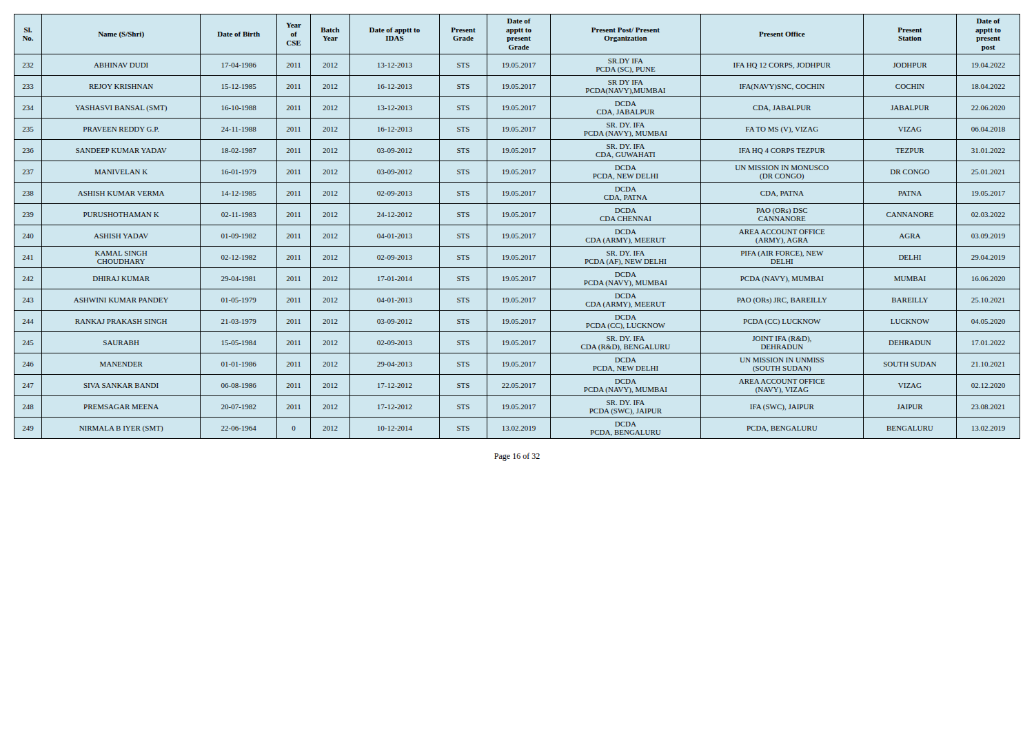| Sl. No. | Name (S/Shri) | Date of Birth | Year of CSE | Batch Year | Date of apptt to IDAS | Present Grade | Date of apptt to present Grade | Present Post/ Present Organization | Present Office | Present Station | Date of apptt to present post |
| --- | --- | --- | --- | --- | --- | --- | --- | --- | --- | --- | --- |
| 232 | ABHINAV DUDI | 17-04-1986 | 2011 | 2012 | 13-12-2013 | STS | 19.05.2017 | SR.DY IFA PCDA (SC), PUNE | IFA HQ 12 CORPS, JODHPUR | JODHPUR | 19.04.2022 |
| 233 | REJOY KRISHNAN | 15-12-1985 | 2011 | 2012 | 16-12-2013 | STS | 19.05.2017 | SR DY IFA PCDA(NAVY),MUMBAI | IFA(NAVY)SNC, COCHIN | COCHIN | 18.04.2022 |
| 234 | YASHASVI BANSAL (SMT) | 16-10-1988 | 2011 | 2012 | 13-12-2013 | STS | 19.05.2017 | DCDA CDA, JABALPUR | CDA, JABALPUR | JABALPUR | 22.06.2020 |
| 235 | PRAVEEN REDDY G.P. | 24-11-1988 | 2011 | 2012 | 16-12-2013 | STS | 19.05.2017 | SR. DY. IFA PCDA (NAVY), MUMBAI | FA TO MS (V), VIZAG | VIZAG | 06.04.2018 |
| 236 | SANDEEP KUMAR YADAV | 18-02-1987 | 2011 | 2012 | 03-09-2012 | STS | 19.05.2017 | SR. DY. IFA CDA, GUWAHATI | IFA HQ 4 CORPS TEZPUR | TEZPUR | 31.01.2022 |
| 237 | MANIVELAN K | 16-01-1979 | 2011 | 2012 | 03-09-2012 | STS | 19.05.2017 | DCDA PCDA, NEW DELHI | UN MISSION IN MONUSCO (DR CONGO) | DR CONGO | 25.01.2021 |
| 238 | ASHISH KUMAR VERMA | 14-12-1985 | 2011 | 2012 | 02-09-2013 | STS | 19.05.2017 | DCDA CDA, PATNA | CDA, PATNA | PATNA | 19.05.2017 |
| 239 | PURUSHOTHAMAN K | 02-11-1983 | 2011 | 2012 | 24-12-2012 | STS | 19.05.2017 | DCDA CDA CHENNAI | PAO (ORs) DSC CANNANORE | CANNANORE | 02.03.2022 |
| 240 | ASHISH YADAV | 01-09-1982 | 2011 | 2012 | 04-01-2013 | STS | 19.05.2017 | DCDA CDA (ARMY), MEERUT | AREA ACCOUNT OFFICE (ARMY), AGRA | AGRA | 03.09.2019 |
| 241 | KAMAL SINGH CHOUDHARY | 02-12-1982 | 2011 | 2012 | 02-09-2013 | STS | 19.05.2017 | SR. DY. IFA PCDA (AF), NEW DELHI | PIFA (AIR FORCE), NEW DELHI | DELHI | 29.04.2019 |
| 242 | DHIRAJ KUMAR | 29-04-1981 | 2011 | 2012 | 17-01-2014 | STS | 19.05.2017 | DCDA PCDA (NAVY), MUMBAI | PCDA (NAVY), MUMBAI | MUMBAI | 16.06.2020 |
| 243 | ASHWINI KUMAR PANDEY | 01-05-1979 | 2011 | 2012 | 04-01-2013 | STS | 19.05.2017 | DCDA CDA (ARMY), MEERUT | PAO (ORs) JRC, BAREILLY | BAREILLY | 25.10.2021 |
| 244 | RANKAJ PRAKASH SINGH | 21-03-1979 | 2011 | 2012 | 03-09-2012 | STS | 19.05.2017 | DCDA PCDA (CC), LUCKNOW | PCDA (CC) LUCKNOW | LUCKNOW | 04.05.2020 |
| 245 | SAURABH | 15-05-1984 | 2011 | 2012 | 02-09-2013 | STS | 19.05.2017 | SR. DY. IFA CDA (R&D), BENGALURU | JOINT IFA (R&D), DEHRADUN | DEHRADUN | 17.01.2022 |
| 246 | MANENDER | 01-01-1986 | 2011 | 2012 | 29-04-2013 | STS | 19.05.2017 | DCDA PCDA, NEW DELHI | UN MISSION IN UNMISS (SOUTH SUDAN) | SOUTH SUDAN | 21.10.2021 |
| 247 | SIVA SANKAR BANDI | 06-08-1986 | 2011 | 2012 | 17-12-2012 | STS | 22.05.2017 | DCDA PCDA (NAVY), MUMBAI | AREA ACCOUNT OFFICE (NAVY), VIZAG | VIZAG | 02.12.2020 |
| 248 | PREMSAGAR MEENA | 20-07-1982 | 2011 | 2012 | 17-12-2012 | STS | 19.05.2017 | SR. DY. IFA PCDA (SWC), JAIPUR | IFA (SWC), JAIPUR | JAIPUR | 23.08.2021 |
| 249 | NIRMALA B IYER (SMT) | 22-06-1964 | 0 | 2012 | 10-12-2014 | STS | 13.02.2019 | DCDA PCDA, BENGALURU | PCDA, BENGALURU | BENGALURU | 13.02.2019 |
Page 16 of 32